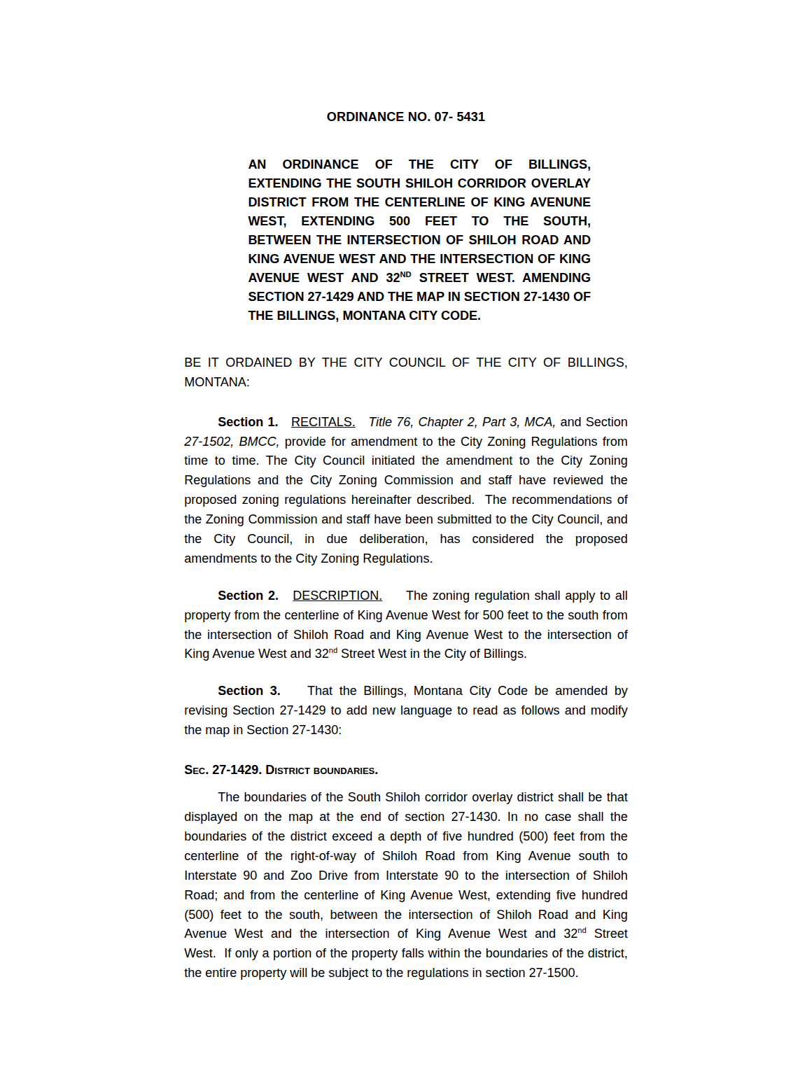ORDINANCE NO. 07- 5431
AN ORDINANCE OF THE CITY OF BILLINGS, EXTENDING THE SOUTH SHILOH CORRIDOR OVERLAY DISTRICT FROM THE CENTERLINE OF KING AVENUNE WEST, EXTENDING 500 FEET TO THE SOUTH, BETWEEN THE INTERSECTION OF SHILOH ROAD AND KING AVENUE WEST AND THE INTERSECTION OF KING AVENUE WEST AND 32ND STREET WEST. AMENDING SECTION 27-1429 AND THE MAP IN SECTION 27-1430 OF THE BILLINGS, MONTANA CITY CODE.
BE IT ORDAINED BY THE CITY COUNCIL OF THE CITY OF BILLINGS, MONTANA:
Section 1. RECITALS. Title 76, Chapter 2, Part 3, MCA, and Section 27-1502, BMCC, provide for amendment to the City Zoning Regulations from time to time. The City Council initiated the amendment to the City Zoning Regulations and the City Zoning Commission and staff have reviewed the proposed zoning regulations hereinafter described. The recommendations of the Zoning Commission and staff have been submitted to the City Council, and the City Council, in due deliberation, has considered the proposed amendments to the City Zoning Regulations.
Section 2. DESCRIPTION. The zoning regulation shall apply to all property from the centerline of King Avenue West for 500 feet to the south from the intersection of Shiloh Road and King Avenue West to the intersection of King Avenue West and 32nd Street West in the City of Billings.
Section 3. That the Billings, Montana City Code be amended by revising Section 27-1429 to add new language to read as follows and modify the map in Section 27-1430:
Sec. 27-1429. District boundaries.
The boundaries of the South Shiloh corridor overlay district shall be that displayed on the map at the end of section 27-1430. In no case shall the boundaries of the district exceed a depth of five hundred (500) feet from the centerline of the right-of-way of Shiloh Road from King Avenue south to Interstate 90 and Zoo Drive from Interstate 90 to the intersection of Shiloh Road; and from the centerline of King Avenue West, extending five hundred (500) feet to the south, between the intersection of Shiloh Road and King Avenue West and the intersection of King Avenue West and 32nd Street West. If only a portion of the property falls within the boundaries of the district, the entire property will be subject to the regulations in section 27-1500.